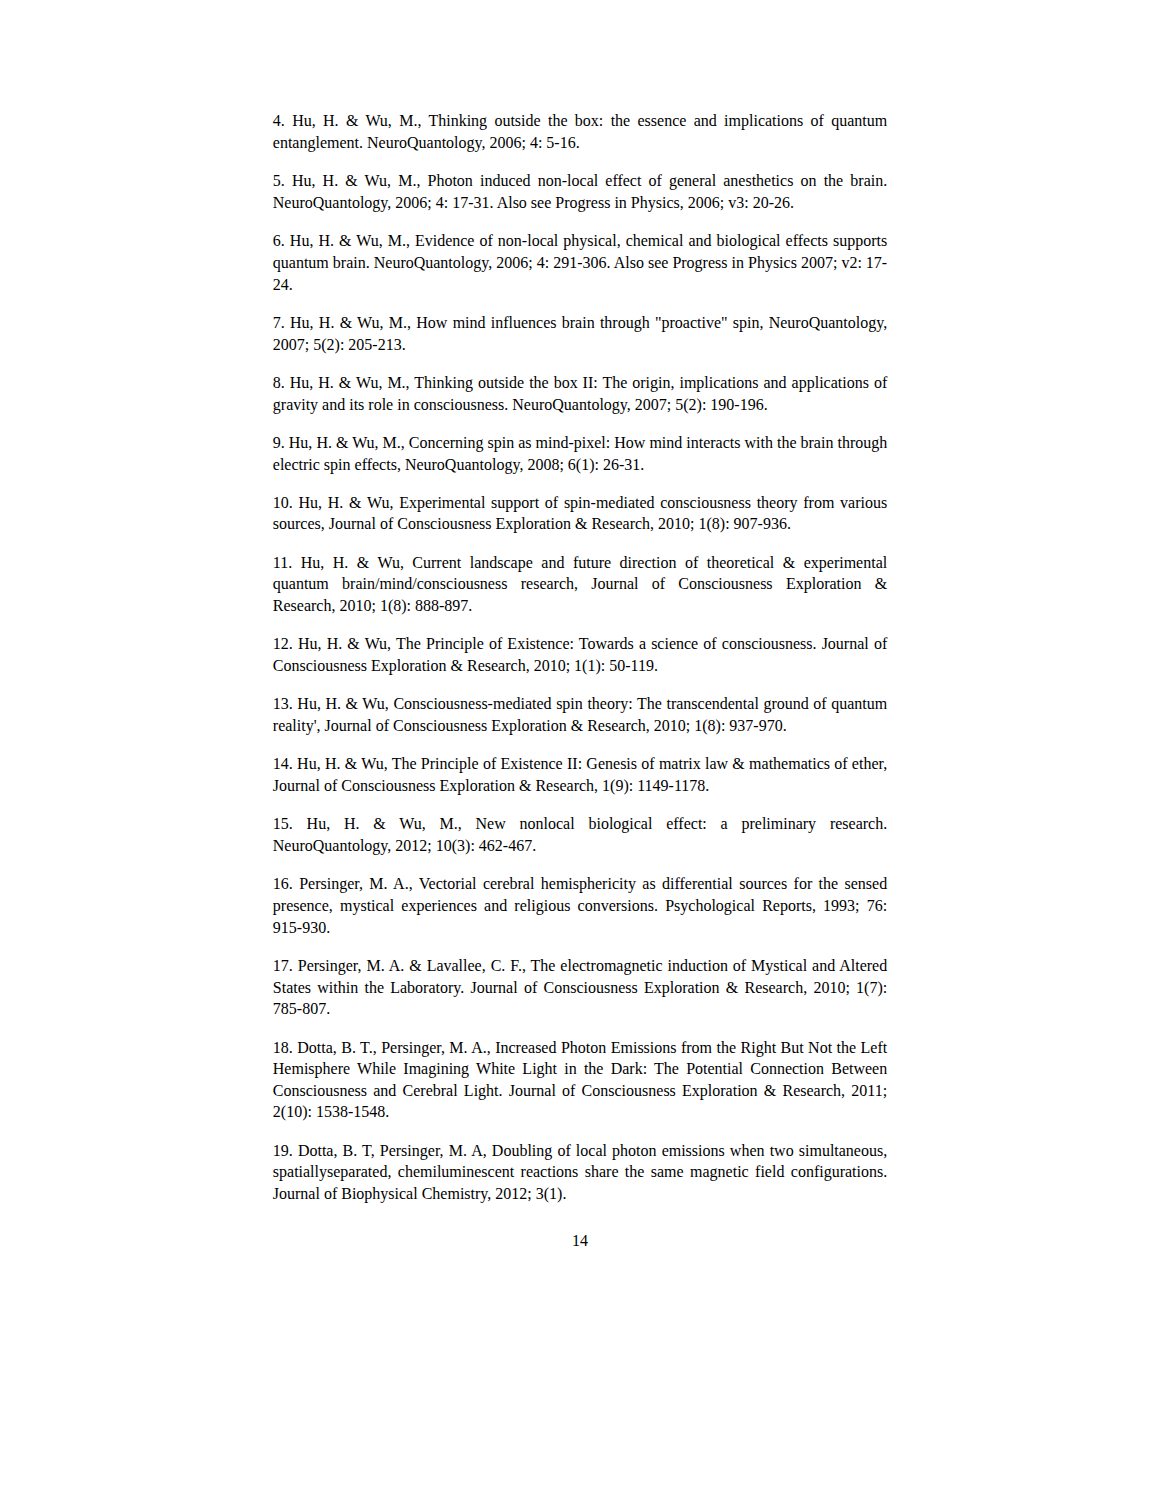4. Hu, H. & Wu, M., Thinking outside the box: the essence and implications of quantum entanglement. NeuroQuantology, 2006; 4: 5-16.
5. Hu, H. & Wu, M., Photon induced non-local effect of general anesthetics on the brain. NeuroQuantology, 2006; 4: 17-31. Also see Progress in Physics, 2006; v3: 20-26.
6. Hu, H. & Wu, M., Evidence of non-local physical, chemical and biological effects supports quantum brain. NeuroQuantology, 2006; 4: 291-306. Also see Progress in Physics 2007; v2: 17-24.
7. Hu, H. & Wu, M., How mind influences brain through "proactive" spin, NeuroQuantology, 2007; 5(2): 205-213.
8. Hu, H. & Wu, M., Thinking outside the box II: The origin, implications and applications of gravity and its role in consciousness. NeuroQuantology, 2007; 5(2): 190-196.
9. Hu, H. & Wu, M., Concerning spin as mind-pixel: How mind interacts with the brain through electric spin effects, NeuroQuantology, 2008; 6(1): 26-31.
10. Hu, H. & Wu, Experimental support of spin-mediated consciousness theory from various sources, Journal of Consciousness Exploration & Research, 2010; 1(8): 907-936.
11. Hu, H. & Wu, Current landscape and future direction of theoretical & experimental quantum brain/mind/consciousness research, Journal of Consciousness Exploration & Research, 2010; 1(8): 888-897.
12. Hu, H. & Wu, The Principle of Existence: Towards a science of consciousness. Journal of Consciousness Exploration & Research, 2010; 1(1): 50-119.
13. Hu, H. & Wu, Consciousness-mediated spin theory: The transcendental ground of quantum reality', Journal of Consciousness Exploration & Research, 2010; 1(8): 937-970.
14. Hu, H. & Wu, The Principle of Existence II: Genesis of matrix law & mathematics of ether, Journal of Consciousness Exploration & Research, 1(9): 1149-1178.
15. Hu, H. & Wu, M., New nonlocal biological effect: a preliminary research. NeuroQuantology, 2012; 10(3): 462-467.
16. Persinger, M. A., Vectorial cerebral hemisphericity as differential sources for the sensed presence, mystical experiences and religious conversions. Psychological Reports, 1993; 76: 915-930.
17. Persinger, M. A. & Lavallee, C. F., The electromagnetic induction of Mystical and Altered States within the Laboratory. Journal of Consciousness Exploration & Research, 2010; 1(7): 785-807.
18. Dotta, B. T., Persinger, M. A., Increased Photon Emissions from the Right But Not the Left Hemisphere While Imagining White Light in the Dark: The Potential Connection Between Consciousness and Cerebral Light. Journal of Consciousness Exploration & Research, 2011; 2(10): 1538-1548.
19. Dotta, B. T, Persinger, M. A, Doubling of local photon emissions when two simultaneous, spatiallyseparated, chemiluminescent reactions share the same magnetic field configurations. Journal of Biophysical Chemistry, 2012; 3(1).
14